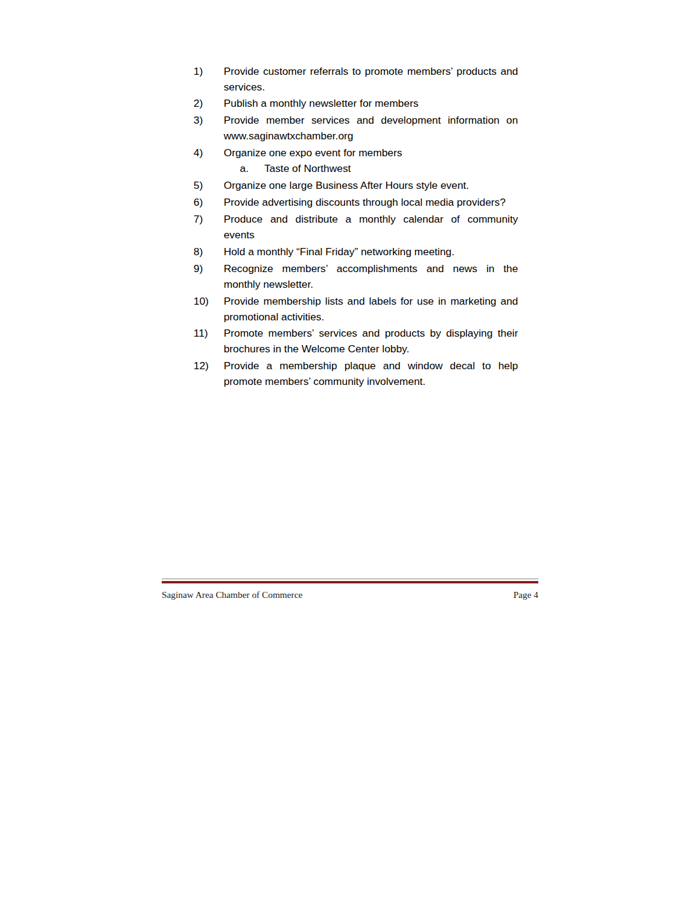Provide customer referrals to promote members’ products and services.
Publish a monthly newsletter for members
Provide member services and development information on www.saginawtxchamber.org
Organize one expo event for members
Taste of Northwest
Organize one large Business After Hours style event.
Provide advertising discounts through local media providers?
Produce and distribute a monthly calendar of community events
Hold a monthly “Final Friday” networking meeting.
Recognize members’ accomplishments and news in the monthly newsletter.
Provide membership lists and labels for use in marketing and promotional activities.
Promote members’ services and products by displaying their brochures in the Welcome Center lobby.
Provide a membership plaque and window decal to help promote members’ community involvement.
Saginaw Area Chamber of Commerce Page 4